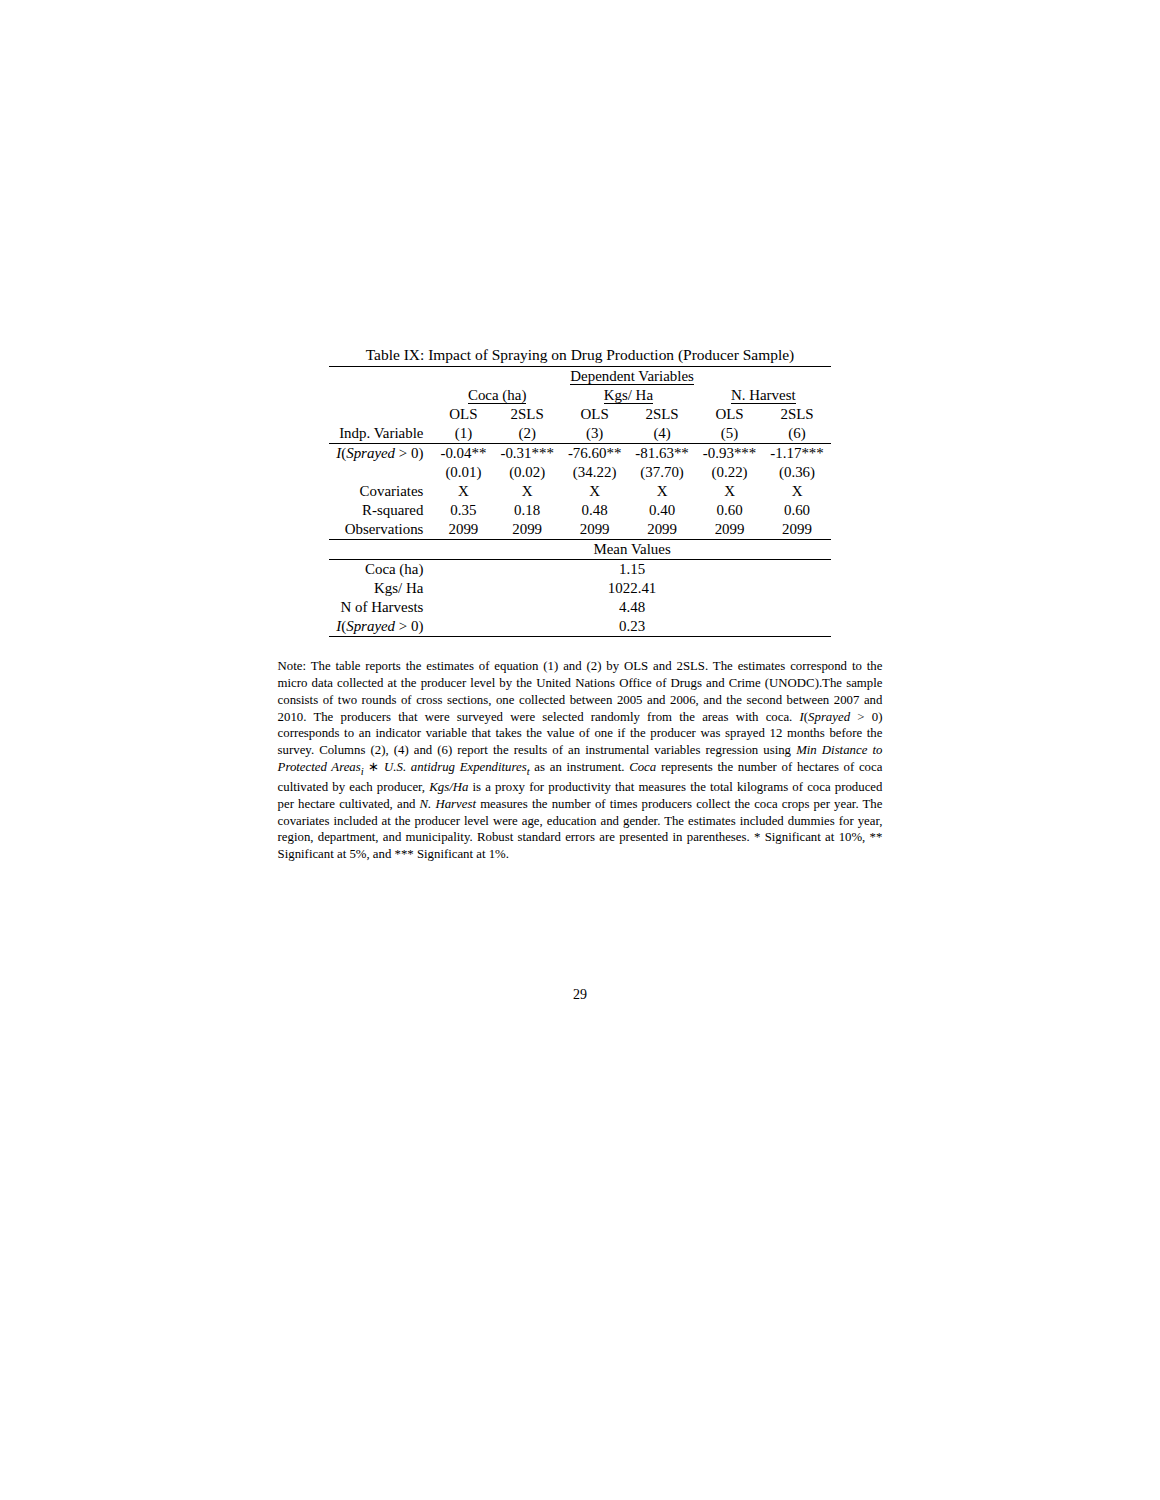Table IX: Impact of Spraying on Drug Production (Producer Sample)
| | Dependent Variables |
| | Coca (ha) | Kgs/ Ha | N. Harvest |
| | OLS | 2SLS | OLS | 2SLS | OLS | 2SLS |
| Indp. Variable | (1) | (2) | (3) | (4) | (5) | (6) |
| I ( Sprayed > 0) | -0.04** | -0.31*** | -76.60** | -81.63** | -0.93*** | -1.17*** |
| | (0.01) | (0.02) | (34.22) | (37.70) | (0.22) | (0.36) |
| Covariates | X | X | X | X | X | X |
| R-squared | 0.35 | 0.18 | 0.48 | 0.40 | 0.60 | 0.60 |
| Observations | 2099 | 2099 | 2099 | 2099 | 2099 | 2099 |
| | Mean Values |
| Coca (ha) | 1.15 |
| Kgs/ Ha | 1022.41 |
| N of Harvests | 4.48 |
| I ( Sprayed > 0) | 0.23 |
Note: The table reports the estimates of equation (1) and (2) by OLS and 2SLS. The estimates correspond to the micro data collected at the producer level by the United Nations Office of Drugs and Crime (UNODC).The sample consists of two rounds of cross sections, one collected between 2005 and 2006, and the second between 2007 and 2010. The producers that were surveyed were selected randomly from the areas with coca. I(Sprayed > 0) corresponds to an indicator variable that takes the value of one if the producer was sprayed 12 months before the survey. Columns (2), (4) and (6) report the results of an instrumental variables regression using Min Distance to Protected Areasi ∗ U.S. antidrug Expenditurest as an instrument. Coca represents the number of hectares of coca cultivated by each producer, Kgs/Ha is a proxy for productivity that measures the total kilograms of coca produced per hectare cultivated, and N. Harvest measures the number of times producers collect the coca crops per year. The covariates included at the producer level were age, education and gender. The estimates included dummies for year, region, department, and municipality. Robust standard errors are presented in parentheses. * Significant at 10%, ** Significant at 5%, and *** Significant at 1%.
29